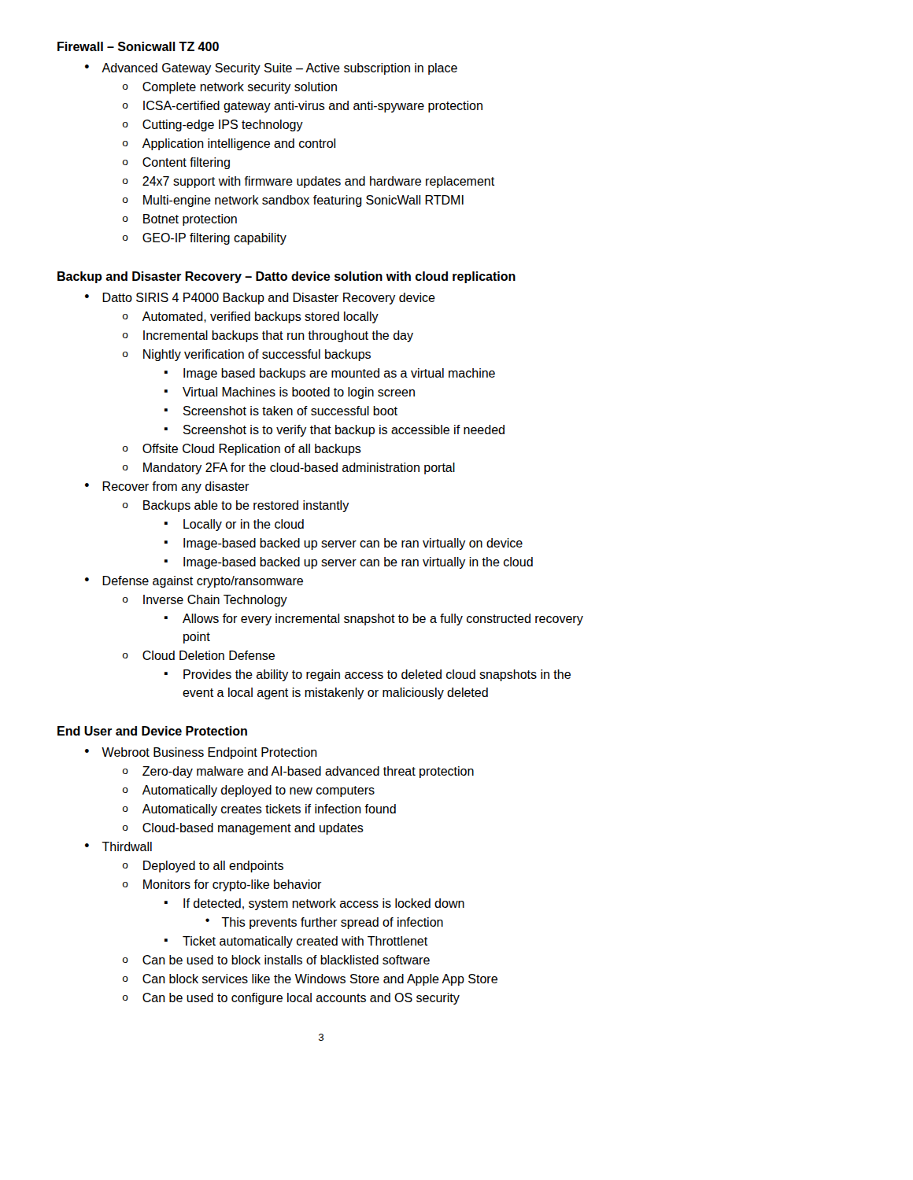Firewall – Sonicwall TZ 400
Advanced Gateway Security Suite – Active subscription in place
Complete network security solution
ICSA-certified gateway anti-virus and anti-spyware protection
Cutting-edge IPS technology
Application intelligence and control
Content filtering
24x7 support with firmware updates and hardware replacement
Multi-engine network sandbox featuring SonicWall RTDMI
Botnet protection
GEO-IP filtering capability
Backup and Disaster Recovery – Datto device solution with cloud replication
Datto SIRIS 4 P4000 Backup and Disaster Recovery device
Automated, verified backups stored locally
Incremental backups that run throughout the day
Nightly verification of successful backups
Image based backups are mounted as a virtual machine
Virtual Machines is booted to login screen
Screenshot is taken of successful boot
Screenshot is to verify that backup is accessible if needed
Offsite Cloud Replication of all backups
Mandatory 2FA for the cloud-based administration portal
Recover from any disaster
Backups able to be restored instantly
Locally or in the cloud
Image-based backed up server can be ran virtually on device
Image-based backed up server can be ran virtually in the cloud
Defense against crypto/ransomware
Inverse Chain Technology
Allows for every incremental snapshot to be a fully constructed recovery point
Cloud Deletion Defense
Provides the ability to regain access to deleted cloud snapshots in the event a local agent is mistakenly or maliciously deleted
End User and Device Protection
Webroot Business Endpoint Protection
Zero-day malware and AI-based advanced threat protection
Automatically deployed to new computers
Automatically creates tickets if infection found
Cloud-based management and updates
Thirdwall
Deployed to all endpoints
Monitors for crypto-like behavior
If detected, system network access is locked down
This prevents further spread of infection
Ticket automatically created with Throttlenet
Can be used to block installs of blacklisted software
Can block services like the Windows Store and Apple App Store
Can be used to configure local accounts and OS security
3